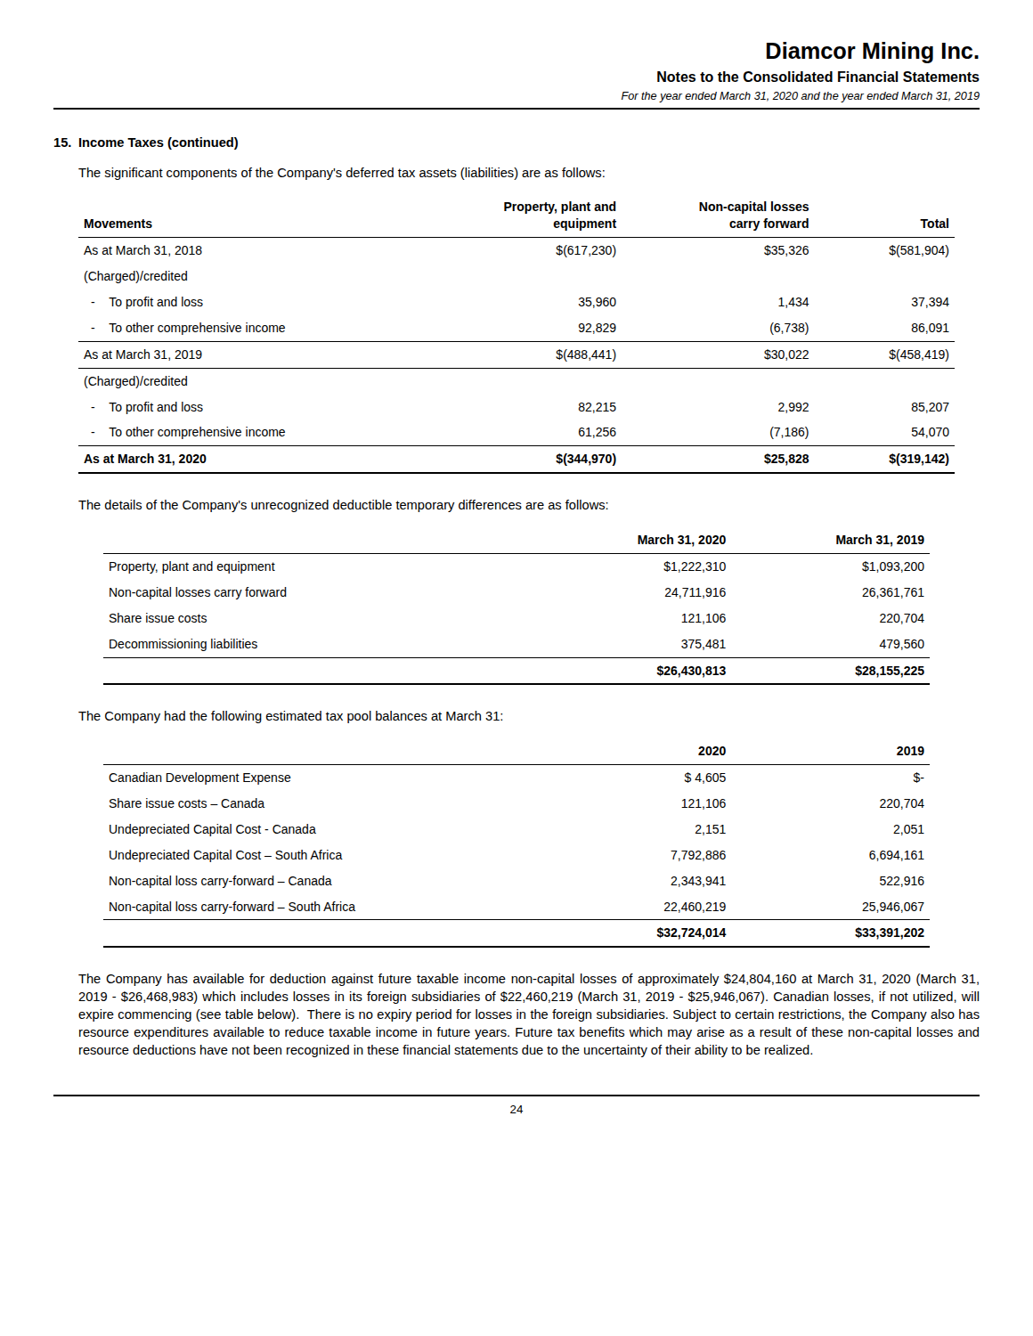Diamcor Mining Inc.
Notes to the Consolidated Financial Statements
For the year ended March 31, 2020 and the year ended March 31, 2019
15. Income Taxes (continued)
The significant components of the Company's deferred tax assets (liabilities) are as follows:
| Movements | Property, plant and equipment | Non-capital losses carry forward | Total |
| --- | --- | --- | --- |
| As at March 31, 2018 | $(617,230) | $35,326 | $(581,904) |
| (Charged)/credited | | | |
| - To profit and loss | 35,960 | 1,434 | 37,394 |
| - To other comprehensive income | 92,829 | (6,738) | 86,091 |
| As at March 31, 2019 | $(488,441) | $30,022 | $(458,419) |
| (Charged)/credited | | | |
| - To profit and loss | 82,215 | 2,992 | 85,207 |
| - To other comprehensive income | 61,256 | (7,186) | 54,070 |
| As at March 31, 2020 | $(344,970) | $25,828 | $(319,142) |
The details of the Company's unrecognized deductible temporary differences are as follows:
| | March 31, 2020 | March 31, 2019 |
| --- | --- | --- |
| Property, plant and equipment | $1,222,310 | $1,093,200 |
| Non-capital losses carry forward | 24,711,916 | 26,361,761 |
| Share issue costs | 121,106 | 220,704 |
| Decommissioning liabilities | 375,481 | 479,560 |
| | $26,430,813 | $28,155,225 |
The Company had the following estimated tax pool balances at March 31:
| | 2020 | 2019 |
| --- | --- | --- |
| Canadian Development Expense | $ 4,605 | $- |
| Share issue costs – Canada | 121,106 | 220,704 |
| Undepreciated Capital Cost - Canada | 2,151 | 2,051 |
| Undepreciated Capital Cost – South Africa | 7,792,886 | 6,694,161 |
| Non-capital loss carry-forward – Canada | 2,343,941 | 522,916 |
| Non-capital loss carry-forward – South Africa | 22,460,219 | 25,946,067 |
| | $32,724,014 | $33,391,202 |
The Company has available for deduction against future taxable income non-capital losses of approximately $24,804,160 at March 31, 2020 (March 31, 2019 - $26,468,983) which includes losses in its foreign subsidiaries of $22,460,219 (March 31, 2019 - $25,946,067). Canadian losses, if not utilized, will expire commencing (see table below). There is no expiry period for losses in the foreign subsidiaries. Subject to certain restrictions, the Company also has resource expenditures available to reduce taxable income in future years. Future tax benefits which may arise as a result of these non-capital losses and resource deductions have not been recognized in these financial statements due to the uncertainty of their ability to be realized.
24